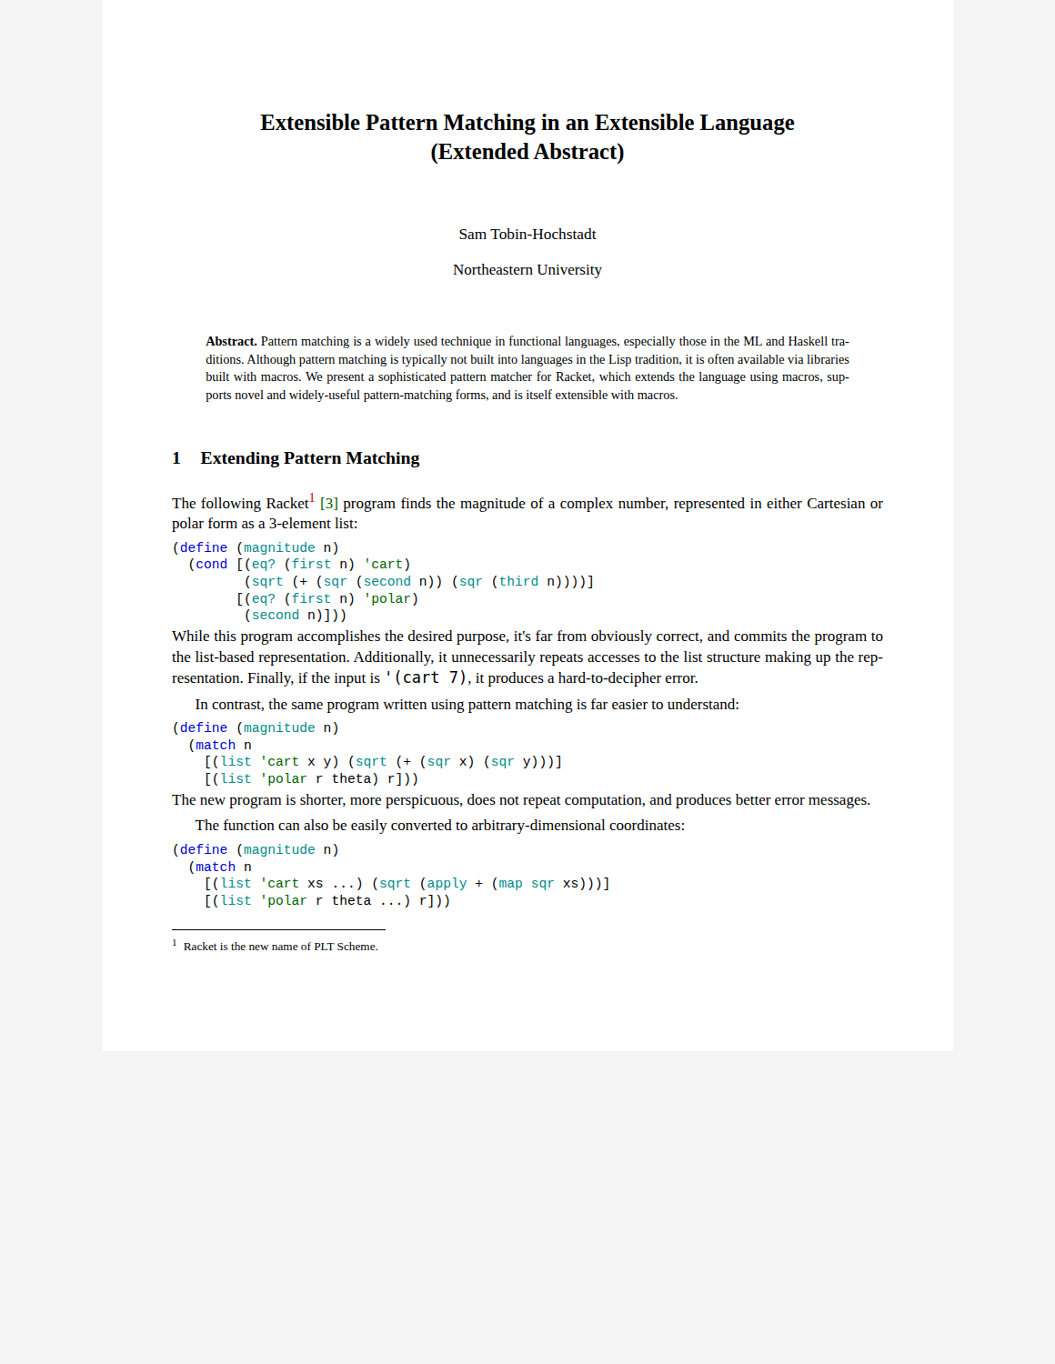Extensible Pattern Matching in an Extensible Language
(Extended Abstract)
Sam Tobin-Hochstadt
Northeastern University
Abstract. Pattern matching is a widely used technique in functional languages, especially those in the ML and Haskell traditions. Although pattern matching is typically not built into languages in the Lisp tradition, it is often available via libraries built with macros. We present a sophisticated pattern matcher for Racket, which extends the language using macros, supports novel and widely-useful pattern-matching forms, and is itself extensible with macros.
1 Extending Pattern Matching
The following Racket1 [3] program finds the magnitude of a complex number, represented in either Cartesian or polar form as a 3-element list:
(define (magnitude n)
  (cond [(eq? (first n) 'cart)
         (sqrt (+ (sqr (second n)) (sqr (third n))))]
        [(eq? (first n) 'polar)
         (second n)]))
While this program accomplishes the desired purpose, it's far from obviously correct, and commits the program to the list-based representation. Additionally, it unnecessarily repeats accesses to the list structure making up the representation. Finally, if the input is '(cart 7), it produces a hard-to-decipher error.
In contrast, the same program written using pattern matching is far easier to understand:
(define (magnitude n)
  (match n
    [(list 'cart x y) (sqrt (+ (sqr x) (sqr y)))]
    [(list 'polar r theta) r]))
The new program is shorter, more perspicuous, does not repeat computation, and produces better error messages.
The function can also be easily converted to arbitrary-dimensional coordinates:
(define (magnitude n)
  (match n
    [(list 'cart xs ...) (sqrt (apply + (map sqr xs)))]
    [(list 'polar r theta ...) r]))
1 Racket is the new name of PLT Scheme.